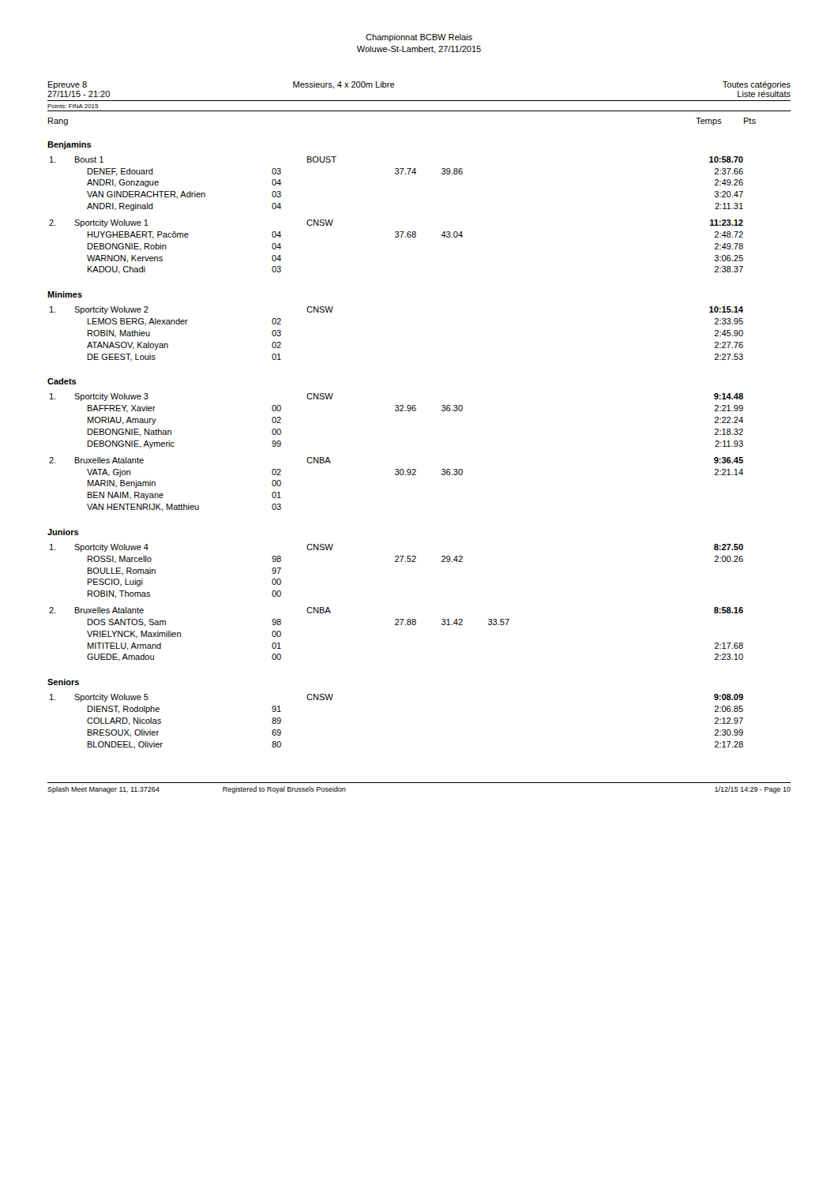Championnat BCBW Relais
Woluwe-St-Lambert, 27/11/2015
Epreuve 8
27/11/15 - 21:20
Messieurs, 4 x 200m Libre
Toutes catégories
Liste résultats
Points: FINA 2015
Rang
Temps Pts
Benjamins
| 1. | Boust 1 | | BOUST | | | | 10:58.70 |
| | DENEF, Edouard | 03 | | 37.74 | 39.86 | | 2:37.66 |
| | ANDRI, Gonzague | 04 | | | | | 2:49.26 |
| | VAN GINDERACHTER, Adrien | 03 | | | | | 3:20.47 |
| | ANDRI, Reginald | 04 | | | | | 2:11.31 |
| 2. | Sportcity Woluwe 1 | | CNSW | | | | 11:23.12 |
| | HUYGHEBAERT, Pacôme | 04 | | 37.68 | 43.04 | | 2:48.72 |
| | DEBONGNIE, Robin | 04 | | | | | 2:49.78 |
| | WARNON, Kervens | 04 | | | | | 3:06.25 |
| | KADOU, Chadi | 03 | | | | | 2:38.37 |
Minimes
| 1. | Sportcity Woluwe 2 | | CNSW | | | | 10:15.14 |
| | LEMOS BERG, Alexander | 02 | | | | | 2:33.95 |
| | ROBIN, Mathieu | 03 | | | | | 2:45.90 |
| | ATANASOV, Kaloyan | 02 | | | | | 2:27.76 |
| | DE GEEST, Louis | 01 | | | | | 2:27.53 |
Cadets
| 1. | Sportcity Woluwe 3 | | CNSW | | | | 9:14.48 |
| | BAFFREY, Xavier | 00 | | 32.96 | 36.30 | | 2:21.99 |
| | MORIAU, Amaury | 02 | | | | | 2:22.24 |
| | DEBONGNIE, Nathan | 00 | | | | | 2:18.32 |
| | DEBONGNIE, Aymeric | 99 | | | | | 2:11.93 |
| 2. | Bruxelles Atalante | | CNBA | | | | 9:36.45 |
| | VATA, Gjon | 02 | | 30.92 | 36.30 | | 2:21.14 |
| | MARIN, Benjamin | 00 | | | | | |
| | BEN NAIM, Rayane | 01 | | | | | |
| | VAN HENTENRIJK, Matthieu | 03 | | | | | |
Juniors
| 1. | Sportcity Woluwe 4 | | CNSW | | | | 8:27.50 |
| | ROSSI, Marcello | 98 | | 27.52 | 29.42 | | 2:00.26 |
| | BOULLE, Romain | 97 | | | | | |
| | PESCIO, Luigi | 00 | | | | | |
| | ROBIN, Thomas | 00 | | | | | |
| 2. | Bruxelles Atalante | | CNBA | | | | 8:58.16 |
| | DOS SANTOS, Sam | 98 | | 27.88 | 31.42 | 33.57 | |
| | VRIELYNCK, Maximilien | 00 | | | | | |
| | MITITELU, Armand | 01 | | | | | 2:17.68 |
| | GUEDE, Amadou | 00 | | | | | 2:23.10 |
Seniors
| 1. | Sportcity Woluwe 5 | | CNSW | | | | 9:08.09 |
| | DIENST, Rodolphe | 91 | | | | | 2:06.85 |
| | COLLARD, Nicolas | 89 | | | | | 2:12.97 |
| | BRESOUX, Olivier | 69 | | | | | 2:30.99 |
| | BLONDEEL, Olivier | 80 | | | | | 2:17.28 |
Splash Meet Manager 11, 11.37264
Registered to Royal Brussels Poseidon
1/12/15 14:29 - Page 10